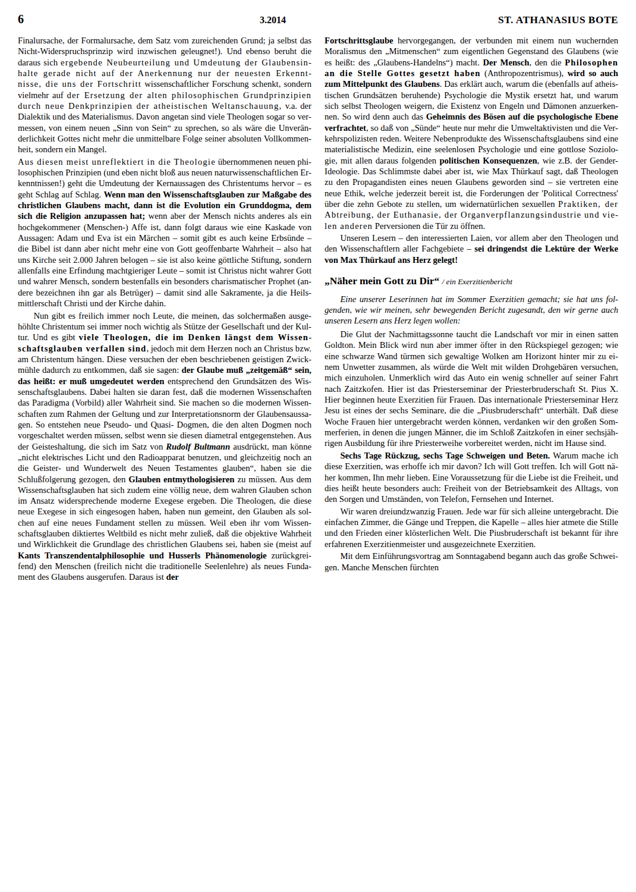6 3.2014 ST. ATHANASIUS BOTE
Finalursache, der Formalursache, dem Satz vom zureichenden Grund; ja selbst das Nicht-Widerspruchsprinzip wird inzwischen geleugnet!). Und ebenso beruht die daraus sich ergebende Neubeurteilung und Umdeutung der Glaubensinhalte gerade nicht auf der Anerkennung nur der neuesten Erkenntnisse, die uns der Fortschritt wissenschaftlicher Forschung schenkt, sondern vielmehr auf der Ersetzung der alten philosophischen Grundprinzipien durch neue Denkprinzipien der atheistischen Weltanschauung, v.a. der Dialektik und des Materialismus. Davon angetan sind viele Theologen sogar so vermessen, von einem neuen „Sinn von Sein“ zu sprechen, so als wäre die Unveränderlichkeit Gottes nicht mehr die unmittelbare Folge seiner absoluten Vollkommenheit, sondern ein Mangel.
Aus diesen meist unreflektiert in die Theologie übernommenen neuen philosophischen Prinzipien (und eben nicht bloß aus neuen naturwissenschaftlichen Erkenntnissen!) geht die Umdeutung der Kernaussagen des Christentums hervor – es geht Schlag auf Schlag. Wenn man den Wissenschaftsglauben zur Maßgabe des christlichen Glaubens macht, dann ist die Evolution ein Grunddogma, dem sich die Religion anzupassen hat; wenn aber der Mensch nichts anderes als ein hochgekommener (Menschen-) Affe ist, dann folgt daraus wie eine Kaskade von Aussagen: Adam und Eva ist ein Märchen – somit gibt es auch keine Erbsünde – die Bibel ist dann aber nicht mehr eine von Gott geoffenbarte Wahrheit – also hat uns Kirche seit 2.000 Jahren belogen – sie ist also keine göttliche Stiftung, sondern allenfalls eine Erfindung machtgieriger Leute – somit ist Christus nicht wahrer Gott und wahrer Mensch, sondern bestenfalls ein besonders charismatischer Prophet (andere bezeichnen ihn gar als Betrüger) – damit sind alle Sakramente, ja die Heilsmittlerschaft Christi und der Kirche dahin.
Nun gibt es freilich immer noch Leute, die meinen, das solchermaßen ausgehöhlte Christentum sei immer noch wichtig als Stütze der Gesellschaft und der Kultur. Und es gibt viele Theologen, die im Denken längst dem Wissenschaftsglauben verfallen sind, jedoch mit dem Herzen noch an Christus bzw. am Christentum hängen. Diese versuchen der eben beschriebenen geistigen Zwickmühle dadurch zu entkommen, daß sie sagen: der Glaube muß „zeitgemäß“ sein, das heißt: er muß umgedeutet werden entsprechend den Grundsätzen des Wissenschaftsglaubens. Dabei halten sie daran fest, daß die modernen Wissenschaften das Paradigma (Vorbild) aller Wahrheit sind. Sie machen so die modernen Wissenschaften zum Rahmen der Geltung und zur Interpretationsnorm der Glaubensaussagen. So entstehen neue Pseudo- und Quasi- Dogmen, die den alten Dogmen noch vorgeschaltet werden müssen, selbst wenn sie diesen diametral entgegenstehen. Aus der Geisteshaltung, die sich im Satz von Rudolf Bultmann ausdrückt, man könne „nicht elektrisches Licht und den Radioapparat benutzen, und gleichzeitig noch an die Geister- und Wunderwelt des Neuen Testamentes glauben“, haben sie die Schlußfolgerung gezogen, den Glauben entmythologisieren zu müssen. Aus dem Wissenschaftsglauben hat sich zudem eine völlig neue, dem wahren Glauben schon im Ansatz widersprechende moderne Exegese ergeben. Die Theologen, die diese neue Exegese in sich eingesogen haben, haben nun gemeint, den Glauben als solchen auf eine neues Fundament stellen zu müssen. Weil eben ihr vom Wissenschaftsglauben diktiertes Weltbild es nicht mehr zuließ, daß die objektive Wahrheit und Wirklichkeit die Grundlage des christlichen Glaubens sei, haben sie (meist auf Kants Transzendentalphilosophie und Husserls Phänomenologie zurückgreifend) den Menschen (freilich nicht die traditionelle Seelenlehre) als neues Fundament des Glaubens ausgerufen. Daraus ist der
Fortschrittsglaube hervorgegangen, der verbunden mit einem nun wuchernden Moralismus den „Mitmenschen“ zum eigentlichen Gegenstand des Glaubens (wie es heißt: des „Glaubens-Handelns“) macht. Der Mensch, den die Philosophen an die Stelle Gottes gesetzt haben (Anthropozentrismus), wird so auch zum Mittelpunkt des Glaubens. Das erklärt auch, warum die (ebenfalls auf atheistischen Grundsätzen beruhende) Psychologie die Mystik ersetzt hat, und warum sich selbst Theologen weigern, die Existenz von Engeln und Dämonen anzuerkennen. So wird denn auch das Geheimnis des Bösen auf die psychologische Ebene verfrachtet, so daß von „Sünde“ heute nur mehr die Umweltaktivisten und die Verkehrspolizisten reden. Weitere Nebenprodukte des Wissenschaftsglaubens sind eine materialistische Medizin, eine seelenlosen Psychologie und eine gottlose Soziologie, mit allen daraus folgenden politischen Konsequenzen, wie z.B. der Gender-Ideologie. Das Schlimmste dabei aber ist, wie Max Thürkauf sagt, daß Theologen zu den Propagandisten eines neuen Glaubens geworden sind – sie vertreten eine neue Ethik, welche jederzeit bereit ist, die Forderungen der 'Political Correctness' über die zehn Gebote zu stellen, um widernatürlichen sexuellen Praktiken, der Abtreibung, der Euthanasie, der Organverpflanzungsindustrie und vielen anderen Perversionen die Tür zu öffnen.
Unseren Lesern – den interessierten Laien, vor allem aber den Theologen und den Wissenschaftlern aller Fachgebiete – sei dringendst die Lektüre der Werke von Max Thürkauf ans Herz gelegt!
„Näher mein Gott zu Dir“ / ein Exerzitienbericht
Eine unserer Leserinnen hat im Sommer Exerzitien gemacht; sie hat uns folgenden, wie wir meinen, sehr bewegenden Bericht zugesandt, den wir gerne auch unseren Lesern ans Herz legen wollen:
Die Glut der Nachmittagssonne taucht die Landschaft vor mir in einen satten Goldton. Mein Blick wird nun aber immer öfter in den Rückspiegel gezogen; wie eine schwarze Wand türmen sich gewaltige Wolken am Horizont hinter mir zu einem Unwetter zusammen, als würde die Welt mit wilden Drohgebären versuchen, mich einzuholen. Unmerklich wird das Auto ein wenig schneller auf seiner Fahrt nach Zaitzkofen. Hier ist das Priesterseminar der Priesterbruderschaft St. Pius X. Hier beginnen heute Exerzitien für Frauen. Das internationale Priesterseminar Herz Jesu ist eines der sechs Seminare, die die „Piusbruderschaft“ unterhält. Daß diese Woche Frauen hier untergebracht werden können, verdanken wir den großen Sommerferien, in denen die jungen Männer, die im Schloß Zaitzkofen in einer sechsjährigen Ausbildung für ihre Priesterweihe vorbereitet werden, nicht im Hause sind.
Sechs Tage Rückzug, sechs Tage Schweigen und Beten. Warum mache ich diese Exerzitien, was erhoffe ich mir davon? Ich will Gott treffen. Ich will Gott näher kommen, Ihn mehr lieben. Eine Voraussetzung für die Liebe ist die Freiheit, und dies heißt heute besonders auch: Freiheit von der Betriebsamkeit des Alltags, von den Sorgen und Umständen, von Telefon, Fernsehen und Internet.
Wir waren dreiundzwanzig Frauen. Jede war für sich alleine untergebracht. Die einfachen Zimmer, die Gänge und Treppen, die Kapelle – alles hier atmete die Stille und den Frieden einer klösterlichen Welt. Die Piusbruderschaft ist bekannt für ihre erfahrenen Exerzitienmeister und ausgezeichnete Exerzitien.
Mit dem Einführungsvortrag am Sonntagabend begann auch das große Schweigen. Manche Menschen fürchten